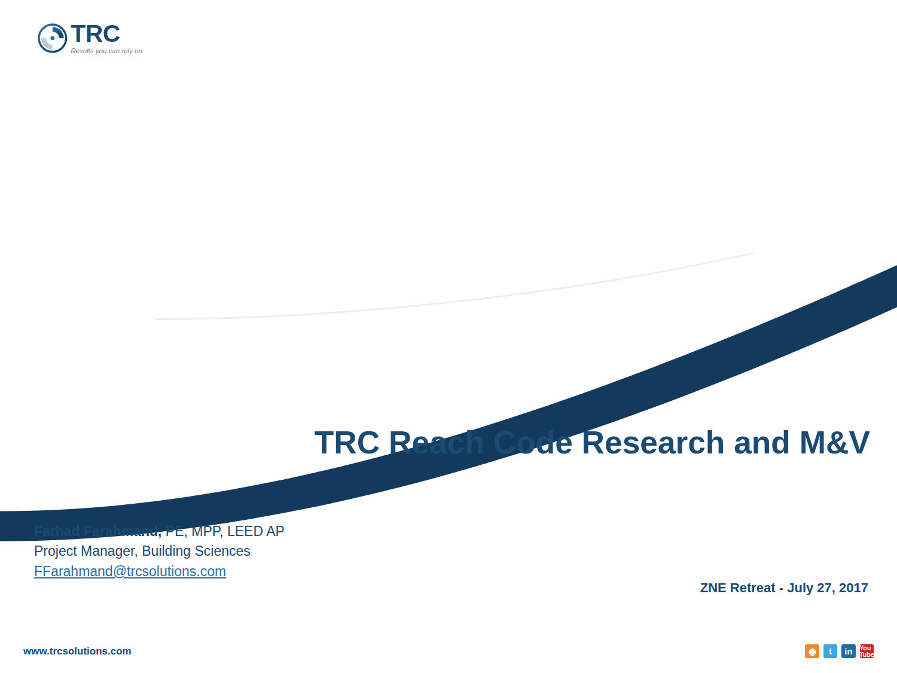TRC Results you can rely on
TRC Reach Code Research and M&V
Farhad Farahmand, PE, MPP, LEED AP
Project Manager, Building Sciences
FFarahmand@trcsolutions.com
ZNE Retreat - July 27, 2017
www.trcsolutions.com
◉ t in You
Tube